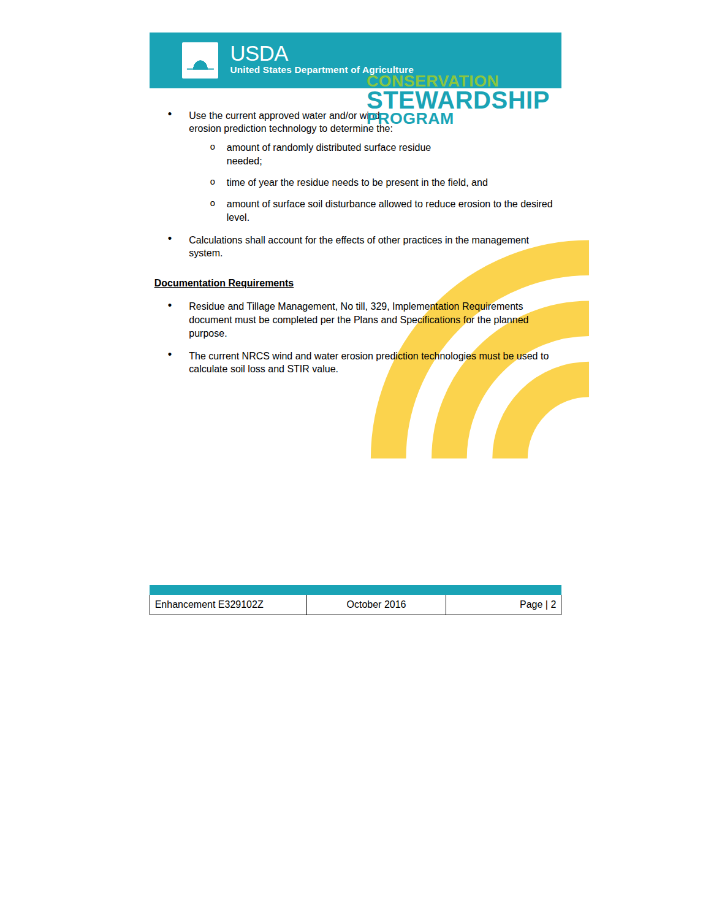USDA
United States Department of Agriculture
CONSERVATION
STEWARDSHIP
PROGRAM
Use the current approved water and/or wind erosion prediction technology to determine the:
amount of randomly distributed surface residue needed;
time of year the residue needs to be present in the field, and
amount of surface soil disturbance allowed to reduce erosion to the desired level.
Calculations shall account for the effects of other practices in the management system.
Documentation Requirements
Residue and Tillage Management, No till, 329, Implementation Requirements document must be completed per the Plans and Specifications for the planned purpose.
The current NRCS wind and water erosion prediction technologies must be used to calculate soil loss and STIR value.
Enhancement E329102Z
October 2016
Page | 2